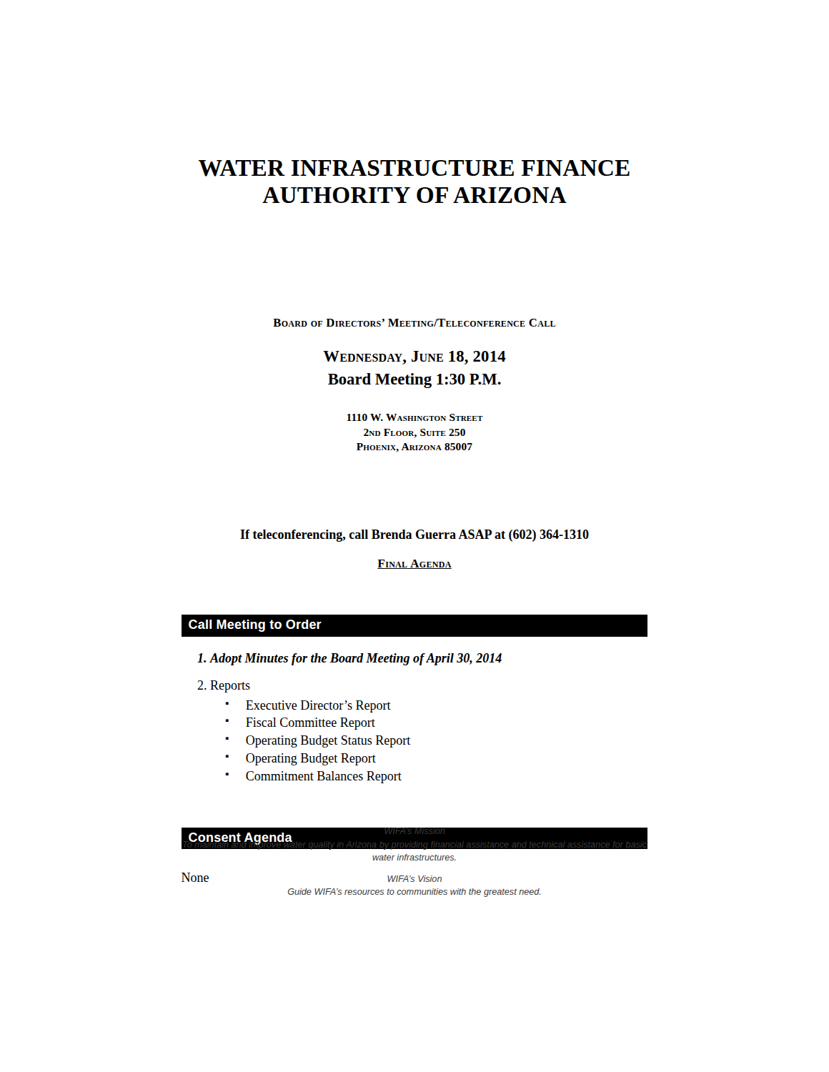WATER INFRASTRUCTURE FINANCE AUTHORITY OF ARIZONA
Board of Directors’ Meeting/Teleconference Call
Wednesday, June 18, 2014
Board Meeting 1:30 P.M.
1110 W. Washington Street
2nd Floor, Suite 250
Phoenix, Arizona 85007
If teleconferencing, call Brenda Guerra ASAP at (602) 364-1310
Final Agenda
Call Meeting to Order
Adopt Minutes for the Board Meeting of April 30, 2014
Reports
Executive Director’s Report
Fiscal Committee Report
Operating Budget Status Report
Operating Budget Report
Commitment Balances Report
Consent Agenda
None
WIFA’s Mission
To maintain and improve water quality in Arizona by providing financial assistance and technical assistance for basic water infrastructures.
WIFA’s Vision
Guide WIFA’s resources to communities with the greatest need.